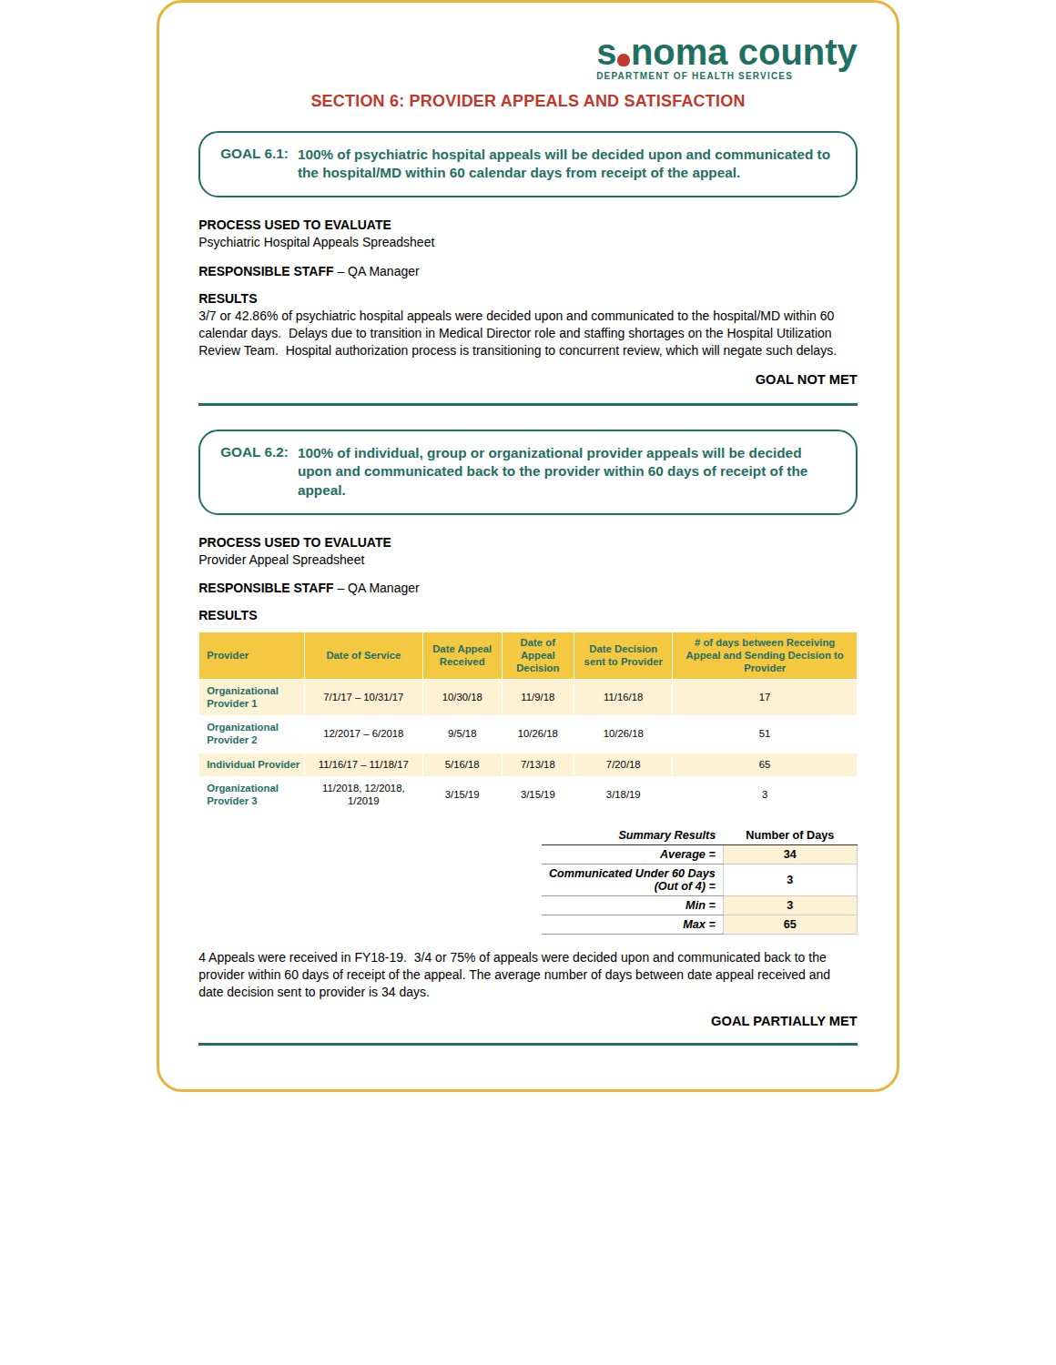s noma county
DEPARTMENT OF HEALTH SERVICES
SECTION 6: PROVIDER APPEALS AND SATISFACTION
GOAL 6.1:
100% of psychiatric hospital appeals will be decided upon and communicated to the hospital/MD within 60 calendar days from receipt of the appeal.
PROCESS USED TO EVALUATE
Psychiatric Hospital Appeals Spreadsheet
RESPONSIBLE STAFF – QA Manager
RESULTS
3/7 or 42.86% of psychiatric hospital appeals were decided upon and communicated to the hospital/MD within 60 calendar days. Delays due to transition in Medical Director role and staffing shortages on the Hospital Utilization Review Team. Hospital authorization process is transitioning to concurrent review, which will negate such delays.
GOAL NOT MET
GOAL 6.2:
100% of individual, group or organizational provider appeals will be decided upon and communicated back to the provider within 60 days of receipt of the appeal.
PROCESS USED TO EVALUATE
Provider Appeal Spreadsheet
RESPONSIBLE STAFF – QA Manager
RESULTS
| Provider | Date of Service | Date Appeal Received | Date of Appeal Decision | Date Decision sent to Provider | # of days between Receiving Appeal and Sending Decision to Provider |
| --- | --- | --- | --- | --- | --- |
| Organizational Provider 1 | 7/1/17 – 10/31/17 | 10/30/18 | 11/9/18 | 11/16/18 | 17 |
| Organizational Provider 2 | 12/2017 – 6/2018 | 9/5/18 | 10/26/18 | 10/26/18 | 51 |
| Individual Provider | 11/16/17 – 11/18/17 | 5/16/18 | 7/13/18 | 7/20/18 | 65 |
| Organizational Provider 3 | 11/2018, 12/2018, 1/2019 | 3/15/19 | 3/15/19 | 3/18/19 | 3 |
| Summary Results | Number of Days |
| Average = | 34 |
| Communicated Under 60 Days (Out of 4) = | 3 |
| Min = | 3 |
| Max = | 65 |
4 Appeals were received in FY18-19. 3/4 or 75% of appeals were decided upon and communicated back to the provider within 60 days of receipt of the appeal. The average number of days between date appeal received and date decision sent to provider is 34 days.
GOAL PARTIALLY MET